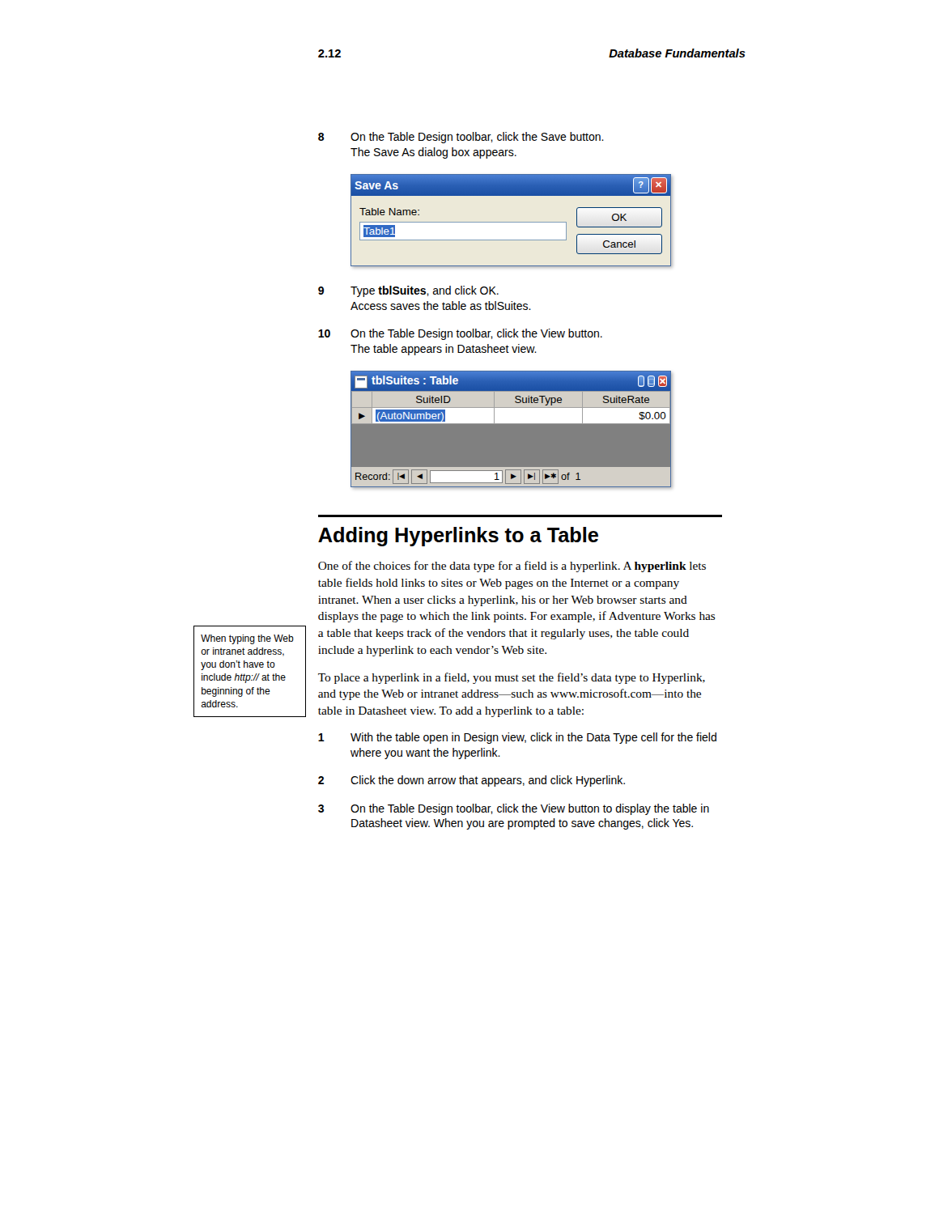2.12 Database Fundamentals
8 On the Table Design toolbar, click the Save button.
The Save As dialog box appears.
Save As ? ✕
Table Name:
Table1
OK
Cancel
9 Type tblSuites, and click OK.
Access saves the table as tblSuites.
10 On the Table Design toolbar, click the View button.
The table appears in Datasheet view.
tblSuites : Table _ □ ✕
| | SuiteID | SuiteType | SuiteRate |
| --- | --- | --- | --- |
| ► | (AutoNumber) | | $0.00 |
Record: |◀ ◀ 1 ▶ ▶| ▶✱ of 1
Adding Hyperlinks to a Table
One of the choices for the data type for a field is a hyperlink. A hyperlink lets table fields hold links to sites or Web pages on the Internet or a company intranet. When a user clicks a hyperlink, his or her Web browser starts and displays the page to which the link points. For example, if Adventure Works has a table that keeps track of the vendors that it regularly uses, the table could include a hyperlink to each vendor’s Web site.
To place a hyperlink in a field, you must set the field’s data type to Hyperlink, and type the Web or intranet address—such as www.microsoft.com—into the table in Datasheet view. To add a hyperlink to a table:
1 With the table open in Design view, click in the Data Type cell for the field where you want the hyperlink.
2 Click the down arrow that appears, and click Hyperlink.
3 On the Table Design toolbar, click the View button to display the table in Datasheet view. When you are prompted to save changes, click Yes.
When typing the Web or intranet address, you don’t have to include http:// at the beginning of the address.